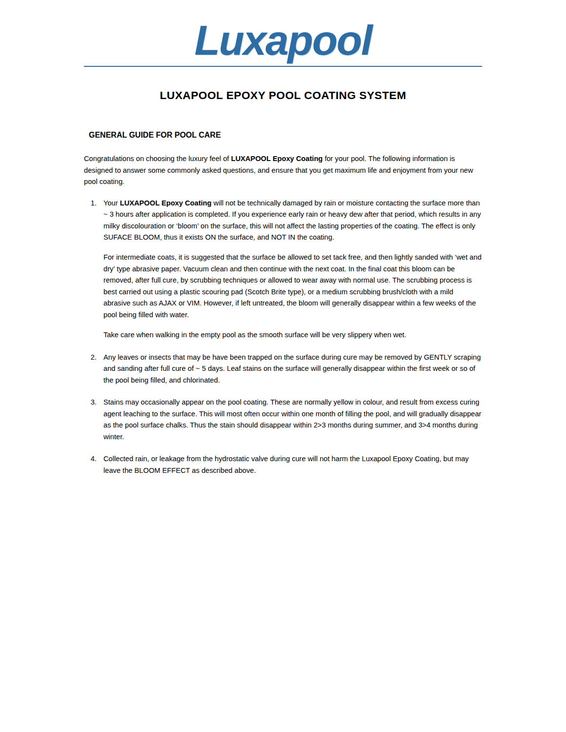Luxapool
LUXAPOOL EPOXY POOL COATING SYSTEM
GENERAL GUIDE FOR POOL CARE
Congratulations on choosing the luxury feel of LUXAPOOL Epoxy Coating for your pool. The following information is designed to answer some commonly asked questions, and ensure that you get maximum life and enjoyment from your new pool coating.
Your LUXAPOOL Epoxy Coating will not be technically damaged by rain or moisture contacting the surface more than ~ 3 hours after application is completed. If you experience early rain or heavy dew after that period, which results in any milky discolouration or ‘bloom’ on the surface, this will not affect the lasting properties of the coating. The effect is only SUFACE BLOOM, thus it exists ON the surface, and NOT IN the coating.
For intermediate coats, it is suggested that the surface be allowed to set tack free, and then lightly sanded with ‘wet and dry’ type abrasive paper. Vacuum clean and then continue with the next coat. In the final coat this bloom can be removed, after full cure, by scrubbing techniques or allowed to wear away with normal use. The scrubbing process is best carried out using a plastic scouring pad (Scotch Brite type), or a medium scrubbing brush/cloth with a mild abrasive such as AJAX or VIM. However, if left untreated, the bloom will generally disappear within a few weeks of the pool being filled with water.
Take care when walking in the empty pool as the smooth surface will be very slippery when wet.
Any leaves or insects that may be have been trapped on the surface during cure may be removed by GENTLY scraping and sanding after full cure of ~ 5 days. Leaf stains on the surface will generally disappear within the first week or so of the pool being filled, and chlorinated.
Stains may occasionally appear on the pool coating. These are normally yellow in colour, and result from excess curing agent leaching to the surface. This will most often occur within one month of filling the pool, and will gradually disappear as the pool surface chalks. Thus the stain should disappear within 2>3 months during summer, and 3>4 months during winter.
Collected rain, or leakage from the hydrostatic valve during cure will not harm the Luxapool Epoxy Coating, but may leave the BLOOM EFFECT as described above.